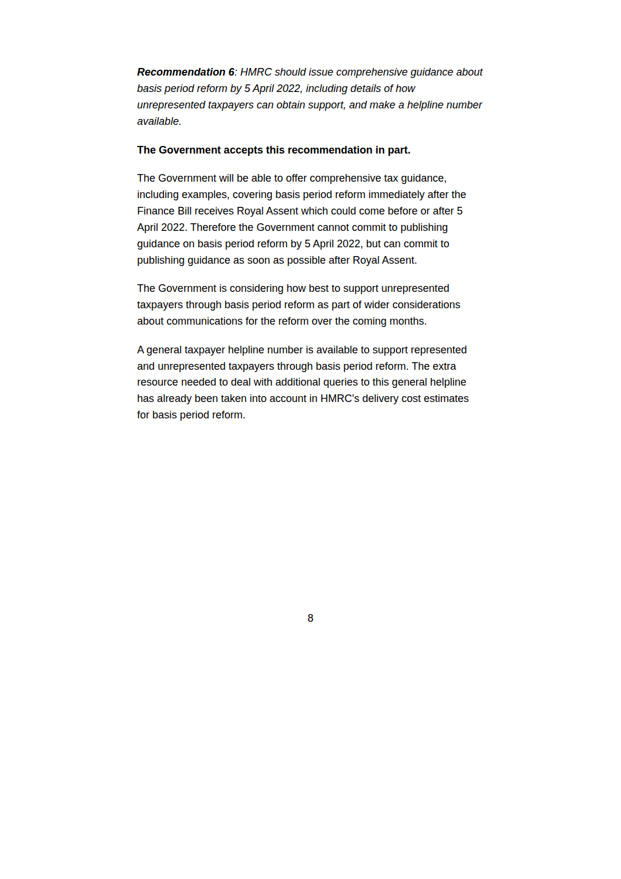Recommendation 6: HMRC should issue comprehensive guidance about basis period reform by 5 April 2022, including details of how unrepresented taxpayers can obtain support, and make a helpline number available.
The Government accepts this recommendation in part.
The Government will be able to offer comprehensive tax guidance, including examples, covering basis period reform immediately after the Finance Bill receives Royal Assent which could come before or after 5 April 2022. Therefore the Government cannot commit to publishing guidance on basis period reform by 5 April 2022, but can commit to publishing guidance as soon as possible after Royal Assent.
The Government is considering how best to support unrepresented taxpayers through basis period reform as part of wider considerations about communications for the reform over the coming months.
A general taxpayer helpline number is available to support represented and unrepresented taxpayers through basis period reform. The extra resource needed to deal with additional queries to this general helpline has already been taken into account in HMRC's delivery cost estimates for basis period reform.
8